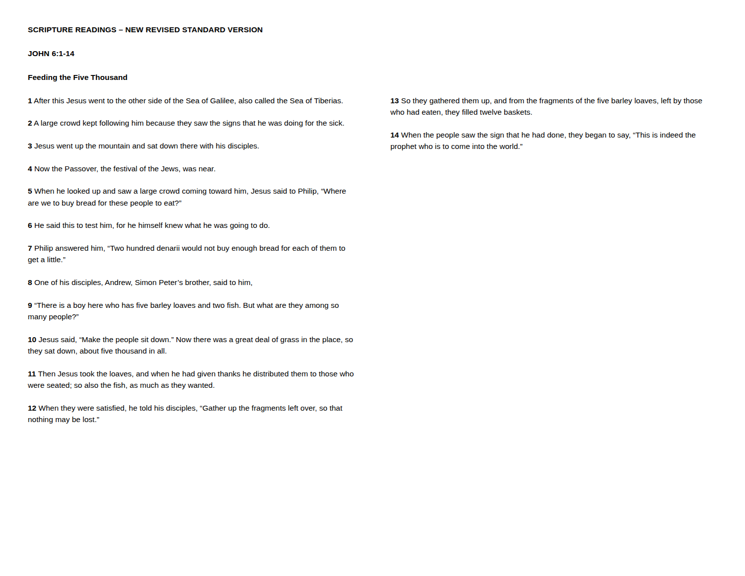SCRIPTURE READINGS – NEW REVISED STANDARD VERSION
JOHN 6:1-14
Feeding the Five Thousand
1 After this Jesus went to the other side of the Sea of Galilee, also called the Sea of Tiberias.
2 A large crowd kept following him because they saw the signs that he was doing for the sick.
3 Jesus went up the mountain and sat down there with his disciples.
4 Now the Passover, the festival of the Jews, was near.
5 When he looked up and saw a large crowd coming toward him, Jesus said to Philip, “Where are we to buy bread for these people to eat?”
6 He said this to test him, for he himself knew what he was going to do.
7 Philip answered him, “Two hundred denarii would not buy enough bread for each of them to get a little.”
8 One of his disciples, Andrew, Simon Peter’s brother, said to him,
9 “There is a boy here who has five barley loaves and two fish. But what are they among so many people?”
10 Jesus said, “Make the people sit down.” Now there was a great deal of grass in the place, so they sat down, about five thousand in all.
11 Then Jesus took the loaves, and when he had given thanks he distributed them to those who were seated; so also the fish, as much as they wanted.
12 When they were satisfied, he told his disciples, “Gather up the fragments left over, so that nothing may be lost.”
13 So they gathered them up, and from the fragments of the five barley loaves, left by those who had eaten, they filled twelve baskets.
14 When the people saw the sign that he had done, they began to say, “This is indeed the prophet who is to come into the world.”